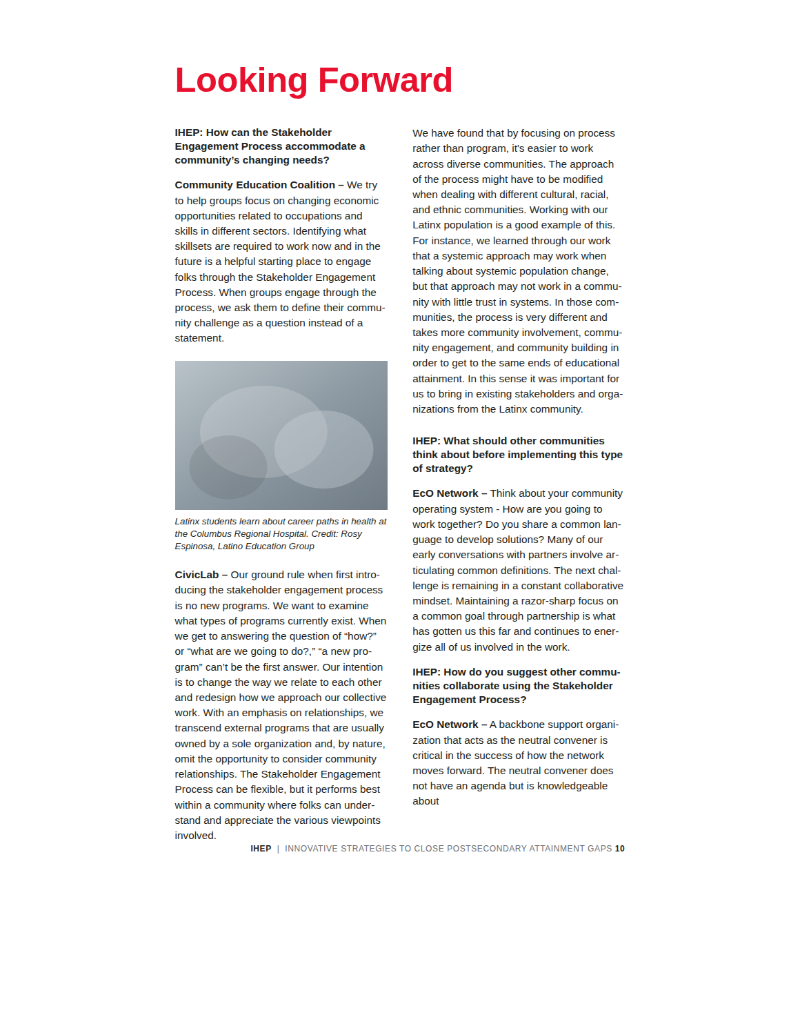Looking Forward
IHEP: How can the Stakeholder Engagement Process accommodate a community’s changing needs?
Community Education Coalition – We try to help groups focus on changing economic opportunities related to occupations and skills in different sectors. Identifying what skillsets are required to work now and in the future is a helpful starting place to engage folks through the Stakeholder Engagement Process. When groups engage through the process, we ask them to define their community challenge as a question instead of a statement.
Latinx students learn about career paths in health at the Columbus Regional Hospital. Credit: Rosy Espinosa, Latino Education Group
CivicLab – Our ground rule when first introducing the stakeholder engagement process is no new programs. We want to examine what types of programs currently exist. When we get to answering the question of “how?” or “what are we going to do?,” “a new program” can’t be the first answer. Our intention is to change the way we relate to each other and redesign how we approach our collective work. With an emphasis on relationships, we transcend external programs that are usually owned by a sole organization and, by nature, omit the opportunity to consider community relationships. The Stakeholder Engagement Process can be flexible, but it performs best within a community where folks can understand and appreciate the various viewpoints involved.
We have found that by focusing on process rather than program, it's easier to work across diverse communities. The approach of the process might have to be modified when dealing with different cultural, racial, and ethnic communities. Working with our Latinx population is a good example of this. For instance, we learned through our work that a systemic approach may work when talking about systemic population change, but that approach may not work in a community with little trust in systems. In those communities, the process is very different and takes more community involvement, community engagement, and community building in order to get to the same ends of educational attainment. In this sense it was important for us to bring in existing stakeholders and organizations from the Latinx community.
IHEP: What should other communities think about before implementing this type of strategy?
EcO Network – Think about your community operating system - How are you going to work together? Do you share a common language to develop solutions? Many of our early conversations with partners involve articulating common definitions. The next challenge is remaining in a constant collaborative mindset. Maintaining a razor-sharp focus on a common goal through partnership is what has gotten us this far and continues to energize all of us involved in the work.
IHEP: How do you suggest other communities collaborate using the Stakeholder Engagement Process?
EcO Network – A backbone support organization that acts as the neutral convener is critical in the success of how the network moves forward. The neutral convener does not have an agenda but is knowledgeable about
IHEP | INNOVATIVE STRATEGIES TO CLOSE POSTSECONDARY ATTAINMENT GAPS10